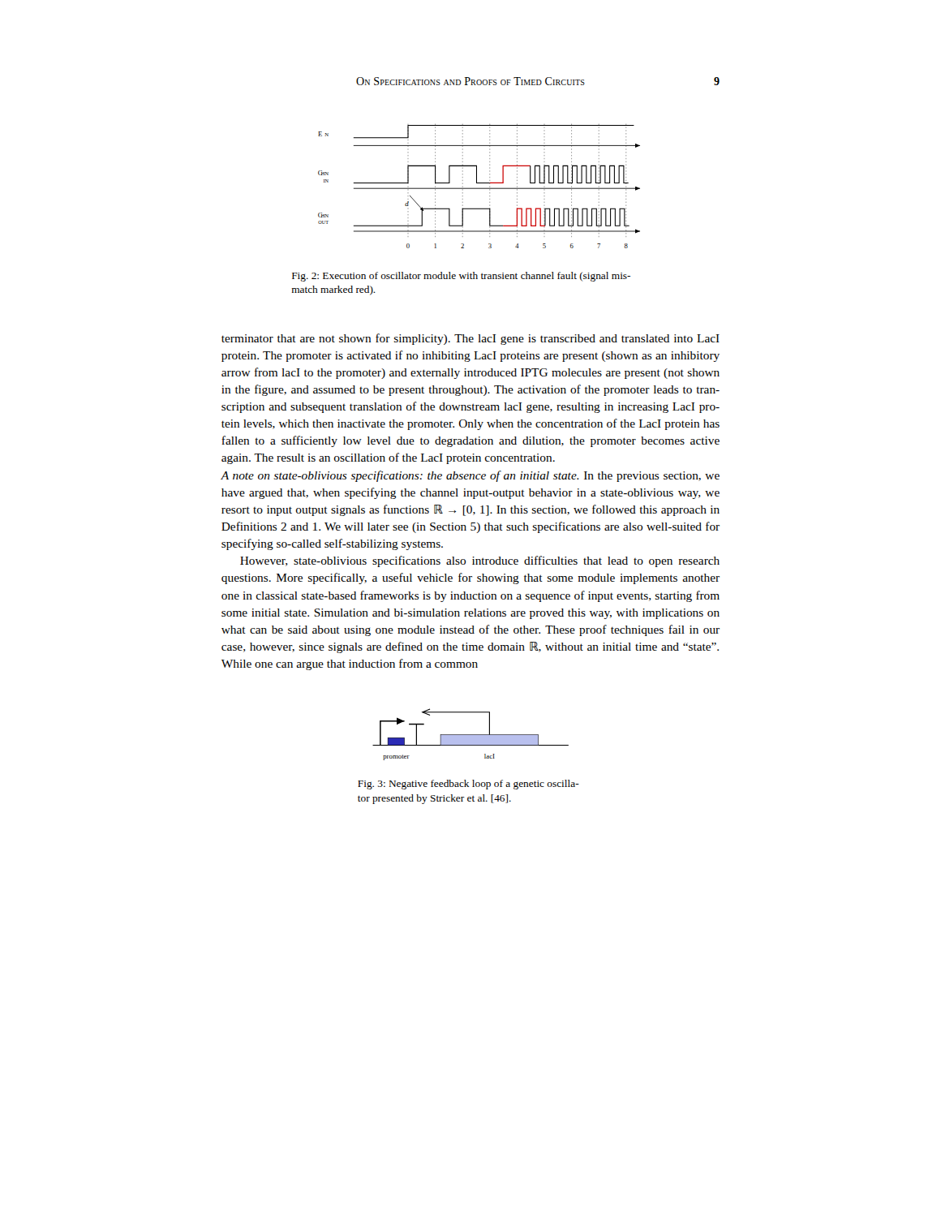On Specifications and Proofs of Timed Circuits 9
E N C HN IN C HN OUT d 0 1 2 3 4 5 6 7 8
Fig. 2: Execution of oscillator module with transient channel fault (signal mismatch marked red).
terminator that are not shown for simplicity). The lacI gene is transcribed and translated into LacI protein. The promoter is activated if no inhibiting LacI proteins are present (shown as an inhibitory arrow from lacI to the promoter) and externally introduced IPTG molecules are present (not shown in the figure, and assumed to be present throughout). The activation of the promoter leads to transcription and subsequent translation of the downstream lacI gene, resulting in increasing LacI protein levels, which then inactivate the promoter. Only when the concentration of the LacI protein has fallen to a sufficiently low level due to degradation and dilution, the promoter becomes active again. The result is an oscillation of the LacI protein concentration.
A note on state-oblivious specifications: the absence of an initial state. In the previous section, we have argued that, when specifying the channel input-output behavior in a state-oblivious way, we resort to input output signals as functions ℝ → [0, 1]. In this section, we followed this approach in Definitions 2 and 1. We will later see (in Section 5) that such specifications are also well-suited for specifying so-called self-stabilizing systems.
However, state-oblivious specifications also introduce difficulties that lead to open research questions. More specifically, a useful vehicle for showing that some module implements another one in classical state-based frameworks is by induction on a sequence of input events, starting from some initial state. Simulation and bi-simulation relations are proved this way, with implications on what can be said about using one module instead of the other. These proof techniques fail in our case, however, since signals are defined on the time domain ℝ, without an initial time and “state”. While one can argue that induction from a common
promoter lacI
Fig. 3: Negative feedback loop of a genetic oscillator presented by Stricker et al. [46].